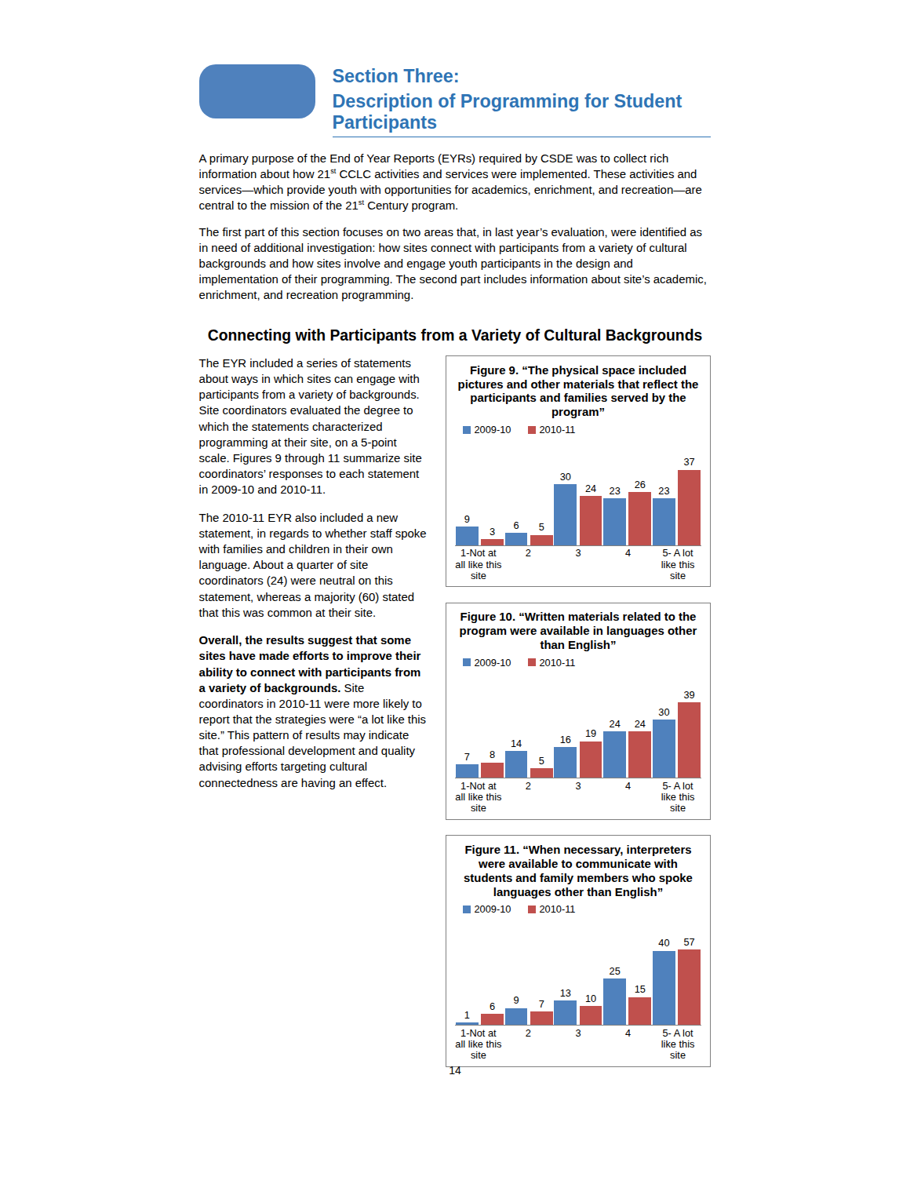Section Three:
Description of Programming for Student Participants
A primary purpose of the End of Year Reports (EYRs) required by CSDE was to collect rich information about how 21st CCLC activities and services were implemented. These activities and services—which provide youth with opportunities for academics, enrichment, and recreation—are central to the mission of the 21st Century program.
The first part of this section focuses on two areas that, in last year’s evaluation, were identified as in need of additional investigation: how sites connect with participants from a variety of cultural backgrounds and how sites involve and engage youth participants in the design and implementation of their programming. The second part includes information about site’s academic, enrichment, and recreation programming.
Connecting with Participants from a Variety of Cultural Backgrounds
The EYR included a series of statements about ways in which sites can engage with participants from a variety of backgrounds. Site coordinators evaluated the degree to which the statements characterized programming at their site, on a 5-point scale. Figures 9 through 11 summarize site coordinators’ responses to each statement in 2009-10 and 2010-11.
The 2010-11 EYR also included a new statement, in regards to whether staff spoke with families and children in their own language. About a quarter of site coordinators (24) were neutral on this statement, whereas a majority (60) stated that this was common at their site.
Overall, the results suggest that some sites have made efforts to improve their ability to connect with participants from a variety of backgrounds. Site coordinators in 2010-11 were more likely to report that the strategies were “a lot like this site.” This pattern of results may indicate that professional development and quality advising efforts targeting cultural connectedness are having an effect.
Figure 9. “The physical space included pictures and other materials that reflect the participants and families served by the program”
2009-10 2010-11
9
3
6
5
30
24
23
26
23
37
1-Not at all like this site
2
3
4
5- A lot like this site
Figure 10. “Written materials related to the program were available in languages other than English”
2009-10 2010-11
7
8
14
5
16
19
24
24
30
39
1-Not at all like this site
2
3
4
5- A lot like this site
Figure 11. “When necessary, interpreters were available to communicate with students and family members who spoke languages other than English”
2009-10 2010-11
1
6
9
7
13
10
25
15
40
57
1-Not at all like this site
2
3
4
5- A lot like this site
14